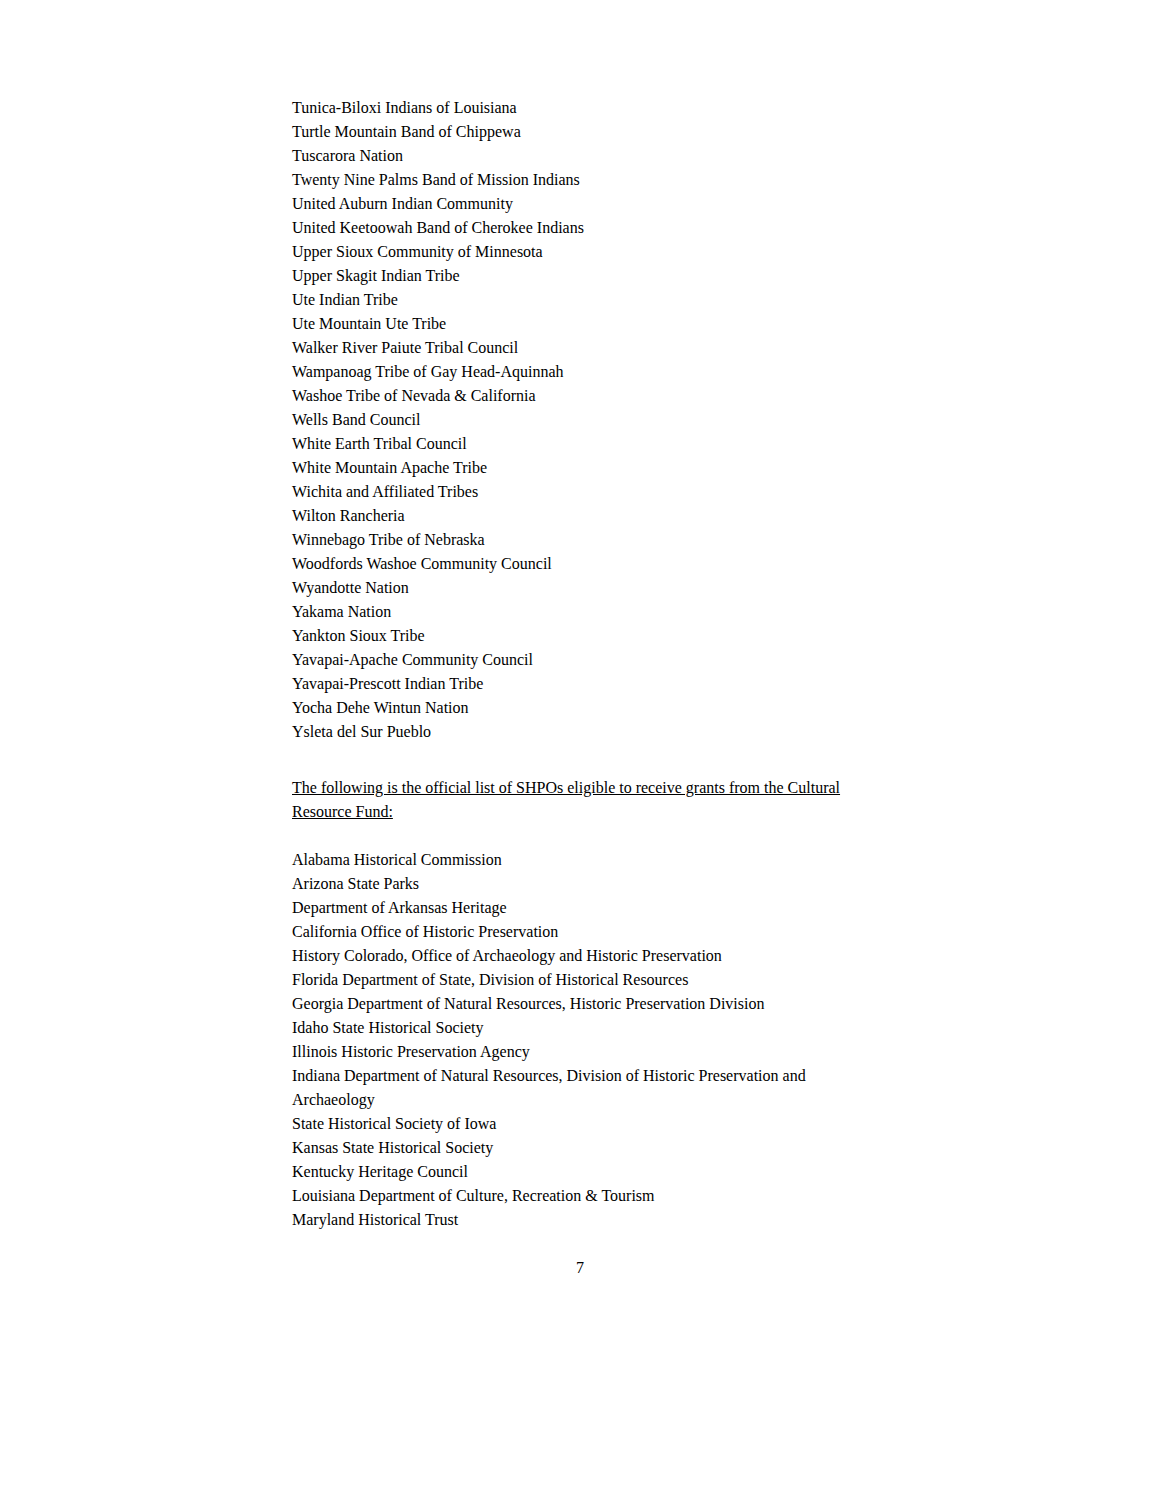Tunica-Biloxi Indians of Louisiana
Turtle Mountain Band of Chippewa
Tuscarora Nation
Twenty Nine Palms Band of Mission Indians
United Auburn Indian Community
United Keetoowah Band of Cherokee Indians
Upper Sioux Community of Minnesota
Upper Skagit Indian Tribe
Ute Indian Tribe
Ute Mountain Ute Tribe
Walker River Paiute Tribal Council
Wampanoag Tribe of Gay Head-Aquinnah
Washoe Tribe of Nevada & California
Wells Band Council
White Earth Tribal Council
White Mountain Apache Tribe
Wichita and Affiliated Tribes
Wilton Rancheria
Winnebago Tribe of Nebraska
Woodfords Washoe Community Council
Wyandotte Nation
Yakama Nation
Yankton Sioux Tribe
Yavapai-Apache Community Council
Yavapai-Prescott Indian Tribe
Yocha Dehe Wintun Nation
Ysleta del Sur Pueblo
The following is the official list of SHPOs eligible to receive grants from the Cultural Resource Fund:
Alabama Historical Commission
Arizona State Parks
Department of Arkansas Heritage
California Office of Historic Preservation
History Colorado, Office of Archaeology and Historic Preservation
Florida Department of State, Division of Historical Resources
Georgia Department of Natural Resources, Historic Preservation Division
Idaho State Historical Society
Illinois Historic Preservation Agency
Indiana Department of Natural Resources, Division of Historic Preservation and Archaeology
State Historical Society of Iowa
Kansas State Historical Society
Kentucky Heritage Council
Louisiana Department of Culture, Recreation & Tourism
Maryland Historical Trust
7